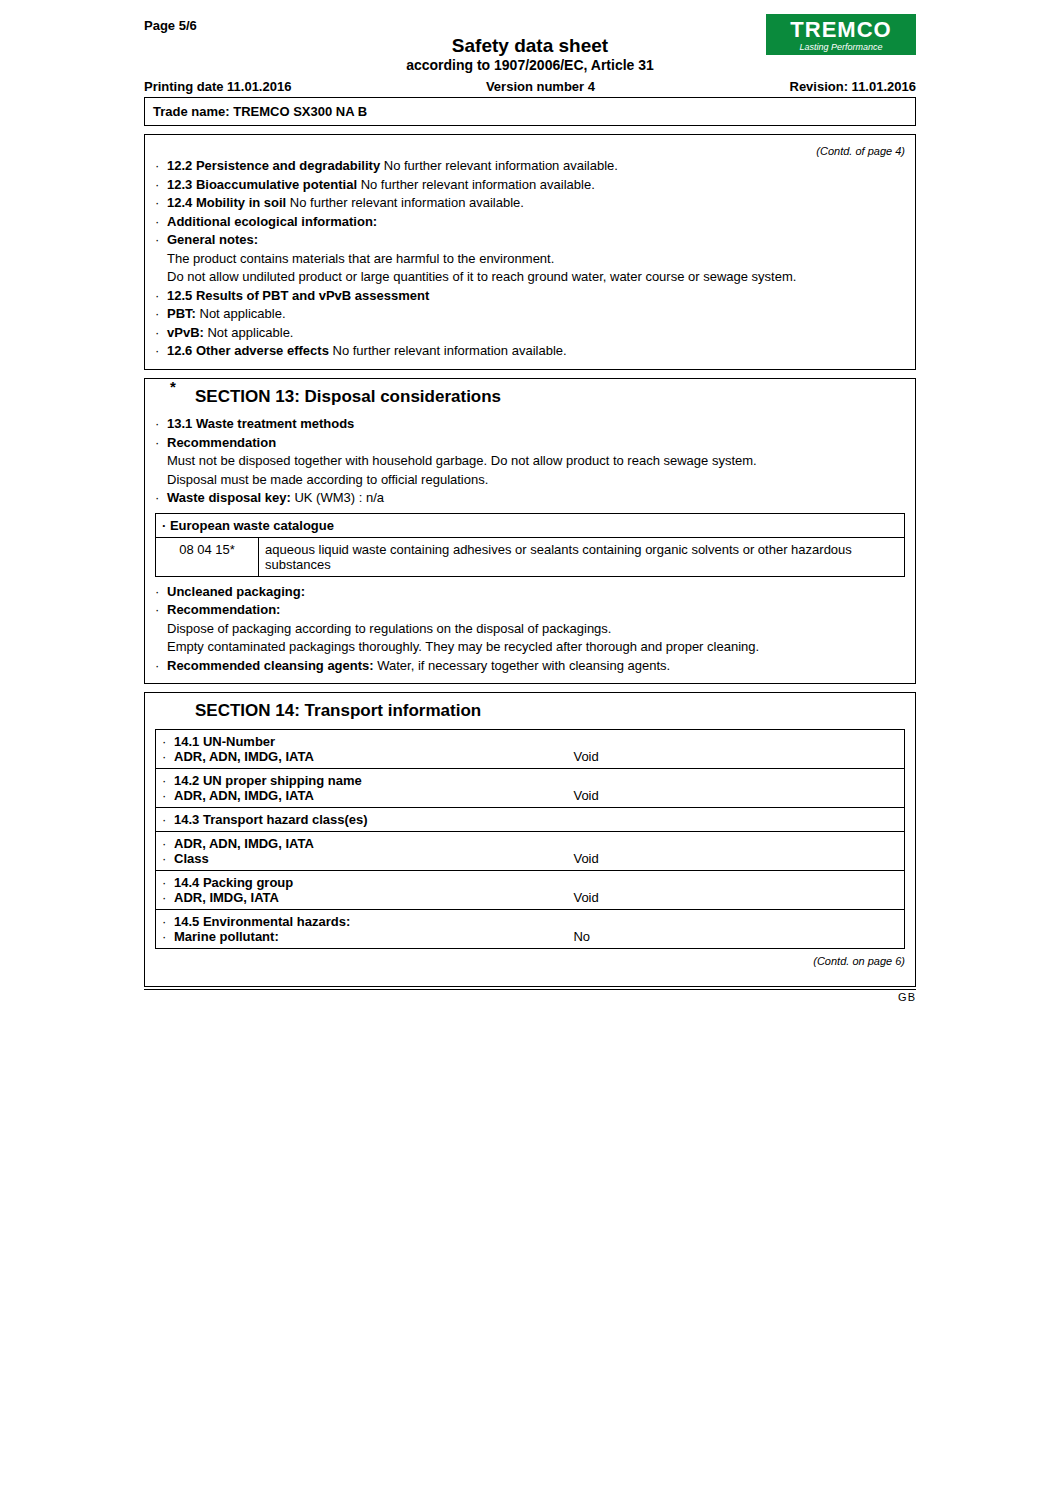TREMCO
Lasting Performance
Page 5/6
Safety data sheet
according to 1907/2006/EC, Article 31
Printing date 11.01.2016 Version number 4 Revision: 11.01.2016
Trade name: TREMCO SX300 NA B
(Contd. of page 4)
12.2 Persistence and degradability No further relevant information available.
12.3 Bioaccumulative potential No further relevant information available.
12.4 Mobility in soil No further relevant information available.
Additional ecological information:
General notes:
The product contains materials that are harmful to the environment.
Do not allow undiluted product or large quantities of it to reach ground water, water course or sewage system.
12.5 Results of PBT and vPvB assessment
PBT: Not applicable.
vPvB: Not applicable.
12.6 Other adverse effects No further relevant information available.
*
SECTION 13: Disposal considerations
13.1 Waste treatment methods
Recommendation
Must not be disposed together with household garbage. Do not allow product to reach sewage system.
Disposal must be made according to official regulations.
Waste disposal key: UK (WM3) : n/a
| · European waste catalogue |
| --- |
| 08 04 15* | aqueous liquid waste containing adhesives or sealants containing organic solvents or other hazardous substances |
Uncleaned packaging:
Recommendation:
Dispose of packaging according to regulations on the disposal of packagings.
Empty contaminated packagings thoroughly. They may be recycled after thorough and proper cleaning.
Recommended cleansing agents: Water, if necessary together with cleansing agents.
SECTION 14: Transport information
| 14.1 UN-Number ADR, ADN, IMDG, IATA | Void |
| 14.2 UN proper shipping name ADR, ADN, IMDG, IATA | Void |
| 14.3 Transport hazard class(es) | |
| ADR, ADN, IMDG, IATA Class | Void |
| 14.4 Packing group ADR, IMDG, IATA | Void |
| 14.5 Environmental hazards: Marine pollutant: | No |
(Contd. on page 6)
GB